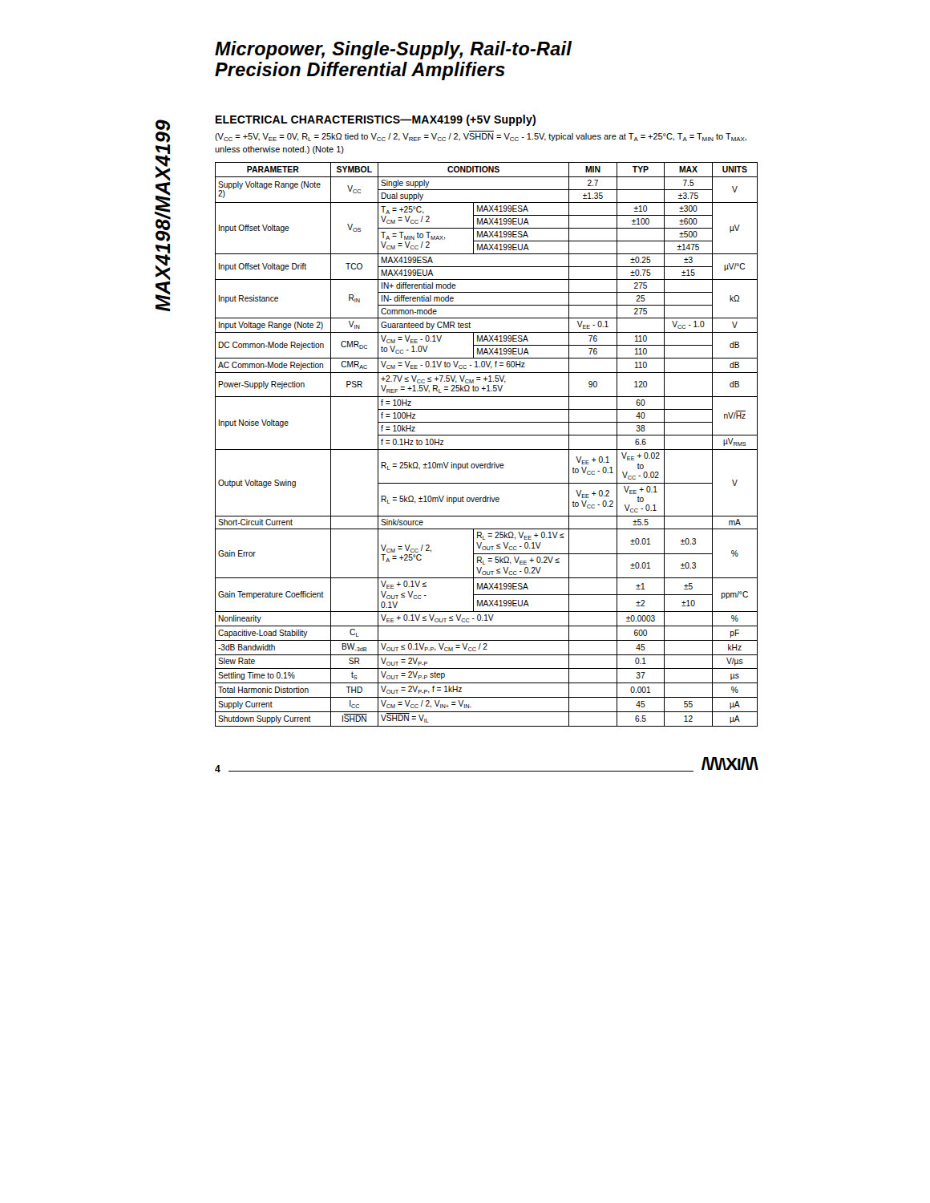MAX4198/MAX4199
Micropower, Single-Supply, Rail-to-Rail
Precision Differential Amplifiers
ELECTRICAL CHARACTERISTICS—MAX4199 (+5V Supply)
(VCC = +5V, VEE = 0V, RL = 25kΩ tied to VCC / 2, VREF = VCC / 2, VSHDN = VCC - 1.5V, typical values are at TA = +25°C, TA = TMIN to TMAX, unless otherwise noted.) (Note 1)
| PARAMETER | SYMBOL | CONDITIONS | MIN | TYP | MAX | UNITS |
| --- | --- | --- | --- | --- | --- | --- |
| Supply Voltage Range (Note 2) | V CC | Single supply | 2.7 | | 7.5 | V |
| Dual supply | ±1.35 | | ±3.75 |
| Input Offset Voltage | V OS | T A = +25°C, V CM = V CC / 2 | MAX4199ESA | | ±10 | ±300 | µV |
| MAX4199EUA | | ±100 | ±600 |
| T A = T MIN to T MAX , V CM = V CC / 2 | MAX4199ESA | | | ±500 |
| MAX4199EUA | | | ±1475 |
| Input Offset Voltage Drift | TCO | MAX4199ESA | | ±0.25 | ±3 | µV/°C |
| MAX4199EUA | | ±0.75 | ±15 |
| Input Resistance | R IN | IN+ differential mode | | 275 | | kΩ |
| IN- differential mode | | 25 | |
| Common-mode | | 275 | |
| Input Voltage Range (Note 2) | V IN | Guaranteed by CMR test | V EE - 0.1 | | V CC - 1.0 | V |
| DC Common-Mode Rejection | CMR DC | V CM = V EE - 0.1V to V CC - 1.0V | MAX4199ESA | 76 | 110 | | dB |
| MAX4199EUA | 76 | 110 | |
| AC Common-Mode Rejection | CMR AC | V CM = V EE - 0.1V to V CC - 1.0V, f = 60Hz | | 110 | | dB |
| Power-Supply Rejection | PSR | +2.7V ≤ V CC ≤ +7.5V, V CM = +1.5V, V REF = +1.5V, R L = 25kΩ to +1.5V | 90 | 120 | | dB |
| Input Noise Voltage | | f = 10Hz | | 60 | | nV/ Hz |
| f = 100Hz | | 40 | |
| f = 10kHz | | 38 | |
| f = 0.1Hz to 10Hz | | 6.6 | | µV RMS |
| Output Voltage Swing | | R L = 25kΩ, ±10mV input overdrive | V EE + 0.1 to V CC - 0.1 | V EE + 0.02 to V CC - 0.02 | | V |
| R L = 5kΩ, ±10mV input overdrive | V EE + 0.2 to V CC - 0.2 | V EE + 0.1 to V CC - 0.1 | |
| Short-Circuit Current | | Sink/source | | ±5.5 | | mA |
| Gain Error | | V CM = V CC / 2, T A = +25°C | R L = 25kΩ, V EE + 0.1V ≤ V OUT ≤ V CC - 0.1V | | ±0.01 | ±0.3 | % |
| R L = 5kΩ, V EE + 0.2V ≤ V OUT ≤ V CC - 0.2V | | ±0.01 | ±0.3 |
| Gain Temperature Coefficient | | V EE + 0.1V ≤ V OUT ≤ V CC - 0.1V | MAX4199ESA | | ±1 | ±5 | ppm/°C |
| MAX4199EUA | | ±2 | ±10 |
| Nonlinearity | | V EE + 0.1V ≤ V OUT ≤ V CC - 0.1V | | ±0.0003 | | % |
| Capacitive-Load Stability | C L | | | 600 | | pF |
| -3dB Bandwidth | BW -3dB | V OUT ≤ 0.1V P-P , V CM = V CC / 2 | | 45 | | kHz |
| Slew Rate | SR | V OUT = 2V P-P | | 0.1 | | V/µs |
| Settling Time to 0.1% | t S | V OUT = 2V P-P step | | 37 | | µs |
| Total Harmonic Distortion | THD | V OUT = 2V P-P , f = 1kHz | | 0.001 | | % |
| Supply Current | I CC | V CM = V CC / 2, V IN+ = V IN- | | 45 | 55 | µA |
| Shutdown Supply Current | I SHDN | V SHDN = V IL | | 6.5 | 12 | µA |
4
/\/\/\XI/\/\